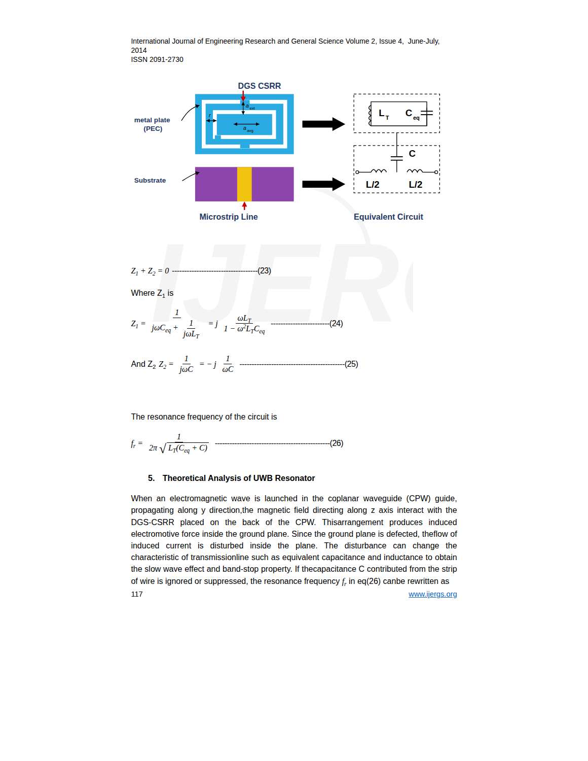IJERGS
International Journal of Engineering Research and General Science Volume 2, Issue 4, June-July, 2014
ISSN 2091-2730
DGS CSRR a ext a avg r metal plate (PEC) Substrate Microstrip Line L T C eq C L/2 L/2 Equivalent Circuit
Z1 + Z2 = 0 -----------------------------------(23)
Where Z1 is
Z1 = 1 jωCeq + 1 jωLT = j ωLT 1 − ω2LTCeq ------------------------(24)
And Z2 Z2 = 1 jωC = − j 1 ωC -------------------------------------------(25)
The resonance frequency of the circuit is
fr = 1 2π √ LT(Ceq + C) -----------------------------------------------(26)
5. Theoretical Analysis of UWB Resonator
When an electromagnetic wave is launched in the coplanar waveguide (CPW) guide, propagating along y direction,the magnetic field directing along z axis interact with the DGS-CSRR placed on the back of the CPW. Thisarrangement produces induced electromotive force inside the ground plane. Since the ground plane is defected, theflow of induced current is disturbed inside the plane. The disturbance can change the characteristic of transmissionline such as equivalent capacitance and inductance to obtain the slow wave effect and band-stop property. If thecapacitance C contributed from the strip of wire is ignored or suppressed, the resonance frequency fr in eq(26) canbe rewritten as
117 www.ijergs.org